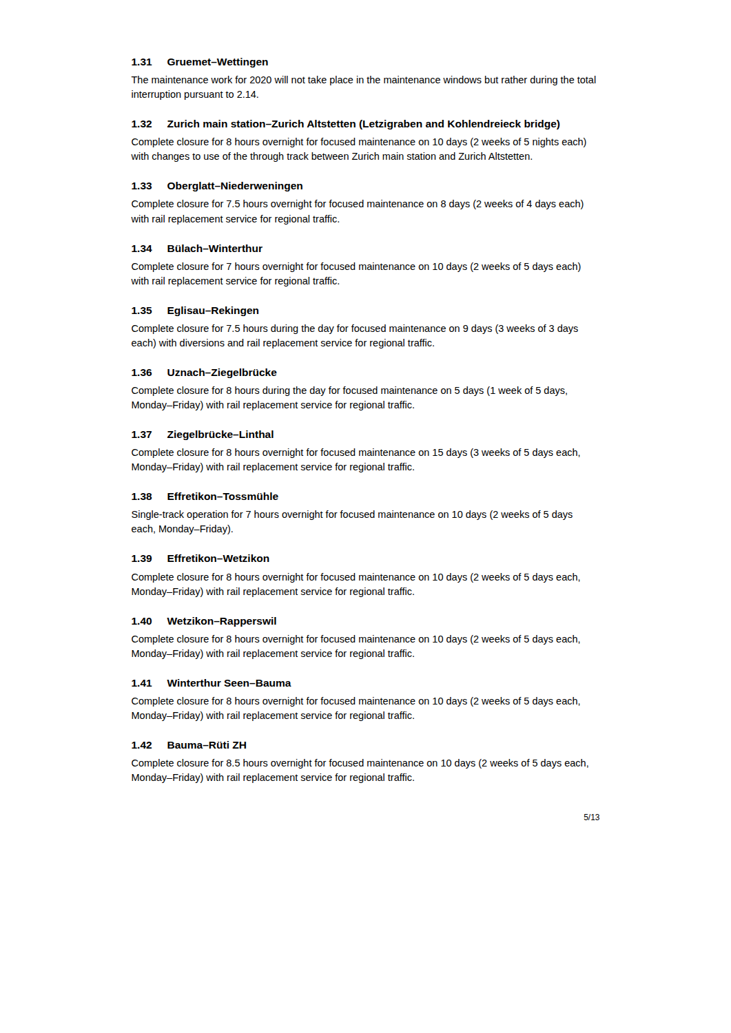1.31 Gruemet–Wettingen
The maintenance work for 2020 will not take place in the maintenance windows but rather during the total interruption pursuant to 2.14.
1.32 Zurich main station–Zurich Altstetten (Letzigraben and Kohlendreieck bridge)
Complete closure for 8 hours overnight for focused maintenance on 10 days (2 weeks of 5 nights each) with changes to use of the through track between Zurich main station and Zurich Altstetten.
1.33 Oberglatt–Niederweningen
Complete closure for 7.5 hours overnight for focused maintenance on 8 days (2 weeks of 4 days each) with rail replacement service for regional traffic.
1.34 Bülach–Winterthur
Complete closure for 7 hours overnight for focused maintenance on 10 days (2 weeks of 5 days each) with rail replacement service for regional traffic.
1.35 Eglisau–Rekingen
Complete closure for 7.5 hours during the day for focused maintenance on 9 days (3 weeks of 3 days each) with diversions and rail replacement service for regional traffic.
1.36 Uznach–Ziegelbrücke
Complete closure for 8 hours during the day for focused maintenance on 5 days (1 week of 5 days, Monday–Friday) with rail replacement service for regional traffic.
1.37 Ziegelbrücke–Linthal
Complete closure for 8 hours overnight for focused maintenance on 15 days (3 weeks of 5 days each, Monday–Friday) with rail replacement service for regional traffic.
1.38 Effretikon–Tossmühle
Single-track operation for 7 hours overnight for focused maintenance on 10 days (2 weeks of 5 days each, Monday–Friday).
1.39 Effretikon–Wetzikon
Complete closure for 8 hours overnight for focused maintenance on 10 days (2 weeks of 5 days each, Monday–Friday) with rail replacement service for regional traffic.
1.40 Wetzikon–Rapperswil
Complete closure for 8 hours overnight for focused maintenance on 10 days (2 weeks of 5 days each, Monday–Friday) with rail replacement service for regional traffic.
1.41 Winterthur Seen–Bauma
Complete closure for 8 hours overnight for focused maintenance on 10 days (2 weeks of 5 days each, Monday–Friday) with rail replacement service for regional traffic.
1.42 Bauma–Rüti ZH
Complete closure for 8.5 hours overnight for focused maintenance on 10 days (2 weeks of 5 days each, Monday–Friday) with rail replacement service for regional traffic.
5/13